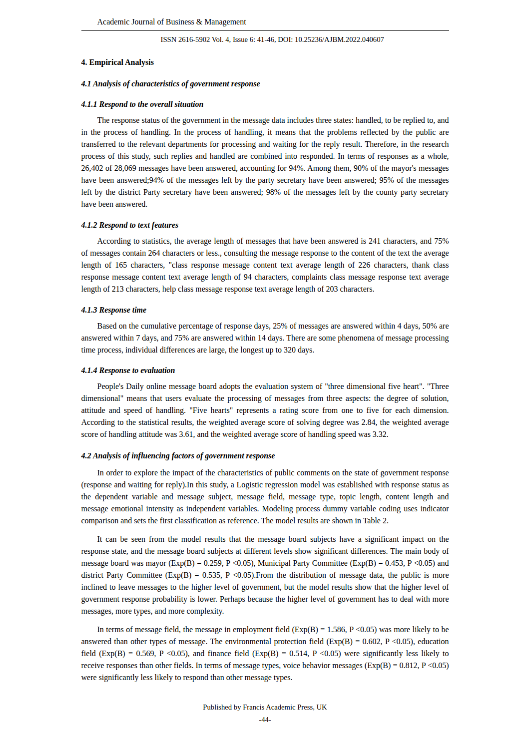Academic Journal of Business & Management
ISSN 2616-5902 Vol. 4, Issue 6: 41-46, DOI: 10.25236/AJBM.2022.040607
4. Empirical Analysis
4.1 Analysis of characteristics of government response
4.1.1 Respond to the overall situation
The response status of the government in the message data includes three states: handled, to be replied to, and in the process of handling. In the process of handling, it means that the problems reflected by the public are transferred to the relevant departments for processing and waiting for the reply result. Therefore, in the research process of this study, such replies and handled are combined into responded. In terms of responses as a whole, 26,402 of 28,069 messages have been answered, accounting for 94%. Among them, 90% of the mayor's messages have been answered;94% of the messages left by the party secretary have been answered; 95% of the messages left by the district Party secretary have been answered; 98% of the messages left by the county party secretary have been answered.
4.1.2 Respond to text features
According to statistics, the average length of messages that have been answered is 241 characters, and 75% of messages contain 264 characters or less., consulting the message response to the content of the text the average length of 165 characters, "class response message content text average length of 226 characters, thank class response message content text average length of 94 characters, complaints class message response text average length of 213 characters, help class message response text average length of 203 characters.
4.1.3 Response time
Based on the cumulative percentage of response days, 25% of messages are answered within 4 days, 50% are answered within 7 days, and 75% are answered within 14 days. There are some phenomena of message processing time process, individual differences are large, the longest up to 320 days.
4.1.4 Response to evaluation
People's Daily online message board adopts the evaluation system of "three dimensional five heart". "Three dimensional" means that users evaluate the processing of messages from three aspects: the degree of solution, attitude and speed of handling. "Five hearts" represents a rating score from one to five for each dimension. According to the statistical results, the weighted average score of solving degree was 2.84, the weighted average score of handling attitude was 3.61, and the weighted average score of handling speed was 3.32.
4.2 Analysis of influencing factors of government response
In order to explore the impact of the characteristics of public comments on the state of government response (response and waiting for reply).In this study, a Logistic regression model was established with response status as the dependent variable and message subject, message field, message type, topic length, content length and message emotional intensity as independent variables. Modeling process dummy variable coding uses indicator comparison and sets the first classification as reference. The model results are shown in Table 2.
It can be seen from the model results that the message board subjects have a significant impact on the response state, and the message board subjects at different levels show significant differences. The main body of message board was mayor (Exp(B) = 0.259, P <0.05), Municipal Party Committee (Exp(B) = 0.453, P <0.05) and district Party Committee (Exp(B) = 0.535, P <0.05).From the distribution of message data, the public is more inclined to leave messages to the higher level of government, but the model results show that the higher level of government response probability is lower. Perhaps because the higher level of government has to deal with more messages, more types, and more complexity.
In terms of message field, the message in employment field (Exp(B) = 1.586, P <0.05) was more likely to be answered than other types of message. The environmental protection field (Exp(B) = 0.602, P <0.05), education field (Exp(B) = 0.569, P <0.05), and finance field (Exp(B) = 0.514, P <0.05) were significantly less likely to receive responses than other fields. In terms of message types, voice behavior messages (Exp(B) = 0.812, P <0.05) were significantly less likely to respond than other message types.
Published by Francis Academic Press, UK
-44-